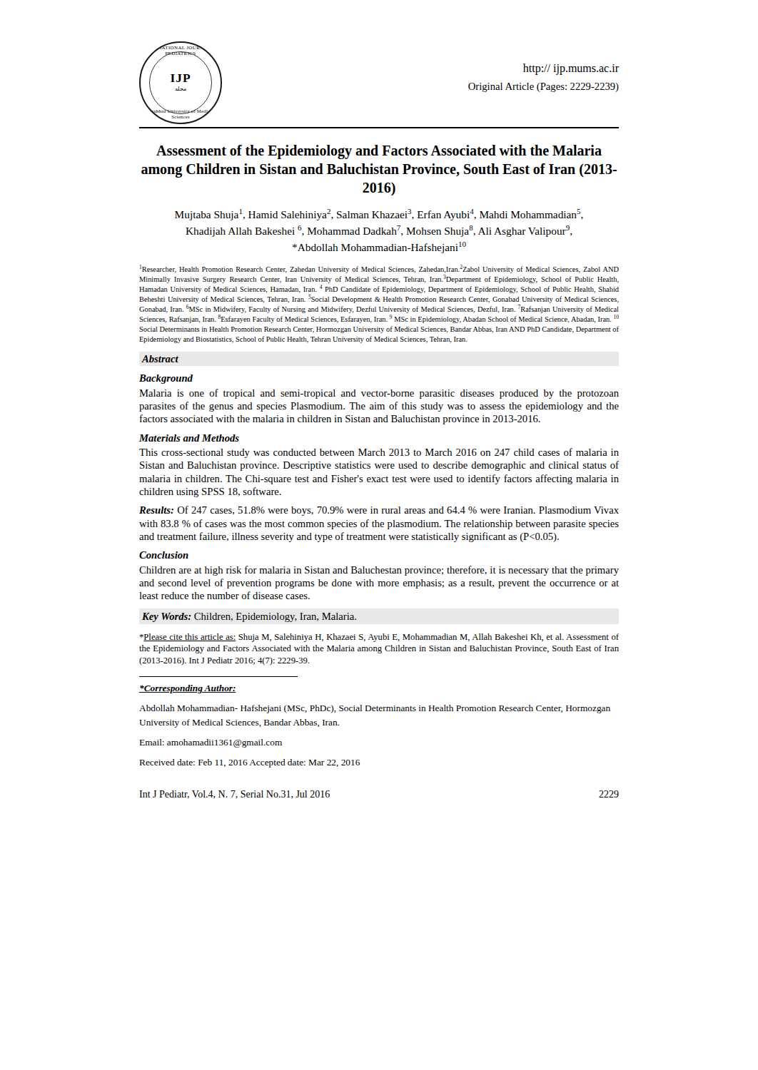International Journal of Pediatrics
IJP
مجله
Mashhad University of Medical Sciences
http:// ijp.mums.ac.ir
Original Article (Pages: 2229-2239)
Assessment of the Epidemiology and Factors Associated with the Malaria among Children in Sistan and Baluchistan Province, South East of Iran (2013-2016)
Mujtaba Shuja1, Hamid Salehiniya2, Salman Khazaei3, Erfan Ayubi4, Mahdi Mohammadian5,
Khadijah Allah Bakeshei 6, Mohammad Dadkah7, Mohsen Shuja8, Ali Asghar Valipour9,
*Abdollah Mohammadian-Hafshejani10
1Researcher, Health Promotion Research Center, Zahedan University of Medical Sciences, Zahedan,Iran.2Zabol University of Medical Sciences, Zabol AND Minimally Invasive Surgery Research Center, Iran University of Medical Sciences, Tehran, Iran.3Department of Epidemiology, School of Public Health, Hamadan University of Medical Sciences, Hamadan, Iran. 4 PhD Candidate of Epidemiology, Department of Epidemiology, School of Public Health, Shahid Beheshti University of Medical Sciences, Tehran, Iran. 5Social Development & Health Promotion Research Center, Gonabad University of Medical Sciences, Gonabad, Iran. 6MSc in Midwifery, Faculty of Nursing and Midwifery, Dezful University of Medical Sciences, Dezful, Iran. 7Rafsanjan University of Medical Sciences, Rafsanjan, Iran. 8Esfarayen Faculty of Medical Sciences, Esfarayen, Iran. 9 MSc in Epidemiology, Abadan School of Medical Science, Abadan, Iran. 10 Social Determinants in Health Promotion Research Center, Hormozgan University of Medical Sciences, Bandar Abbas, Iran AND PhD Candidate, Department of Epidemiology and Biostatistics, School of Public Health, Tehran University of Medical Sciences, Tehran, Iran.
Abstract
Background
Malaria is one of tropical and semi-tropical and vector-borne parasitic diseases produced by the protozoan parasites of the genus and species Plasmodium. The aim of this study was to assess the epidemiology and the factors associated with the malaria in children in Sistan and Baluchistan province in 2013-2016.
Materials and Methods
This cross-sectional study was conducted between March 2013 to March 2016 on 247 child cases of malaria in Sistan and Baluchistan province. Descriptive statistics were used to describe demographic and clinical status of malaria in children. The Chi-square test and Fisher's exact test were used to identify factors affecting malaria in children using SPSS 18, software.
Results: Of 247 cases, 51.8% were boys, 70.9% were in rural areas and 64.4 % were Iranian. Plasmodium Vivax with 83.8 % of cases was the most common species of the plasmodium. The relationship between parasite species and treatment failure, illness severity and type of treatment were statistically significant as (P<0.05).
Conclusion
Children are at high risk for malaria in Sistan and Baluchestan province; therefore, it is necessary that the primary and second level of prevention programs be done with more emphasis; as a result, prevent the occurrence or at least reduce the number of disease cases.
Key Words: Children, Epidemiology, Iran, Malaria.
*Please cite this article as: Shuja M, Salehiniya H, Khazaei S, Ayubi E, Mohammadian M, Allah Bakeshei Kh, et al. Assessment of the Epidemiology and Factors Associated with the Malaria among Children in Sistan and Baluchistan Province, South East of Iran (2013-2016). Int J Pediatr 2016; 4(7): 2229-39.
*Corresponding Author:
Abdollah Mohammadian- Hafshejani (MSc, PhDc), Social Determinants in Health Promotion Research Center, Hormozgan University of Medical Sciences, Bandar Abbas, Iran.
Email: amohamadii1361@gmail.com
Received date: Feb 11, 2016 Accepted date: Mar 22, 2016
Int J Pediatr, Vol.4, N. 7, Serial No.31, Jul 2016
2229